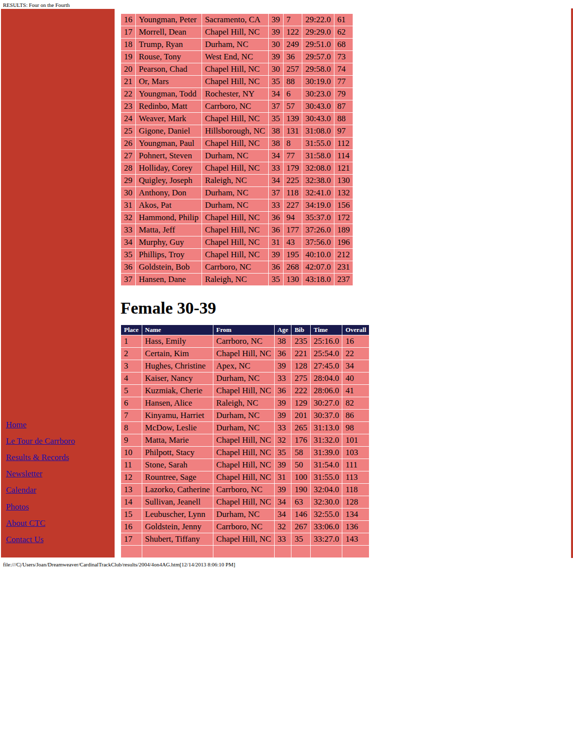RESULTS: Four on the Fourth
| Home Le Tour de Carrboro Results & Records Newsletter Calendar Photos About CTC Contact Us | / 16 / Youngman, Peter / Sacramento, CA / 39 / 7 / 29:22.0 / 61 / / 17 / Morrell, Dean / Chapel Hill, NC / 39 / 122 / 29:29.0 / 62 / / 18 / Trump, Ryan / Durham, NC / 30 / 249 / 29:51.0 / 68 / / 19 / Rouse, Tony / West End, NC / 39 / 36 / 29:57.0 / 73 / / 20 / Pearson, Chad / Chapel Hill, NC / 30 / 257 / 29:58.0 / 74 / / 21 / Or, Mars / Chapel Hill, NC / 35 / 88 / 30:19.0 / 77 / / 22 / Youngman, Todd / Rochester, NY / 34 / 6 / 30:23.0 / 79 / / 23 / Redinbo, Matt / Carrboro, NC / 37 / 57 / 30:43.0 / 87 / / 24 / Weaver, Mark / Chapel Hill, NC / 35 / 139 / 30:43.0 / 88 / / 25 / Gigone, Daniel / Hillsborough, NC / 38 / 131 / 31:08.0 / 97 / / 26 / Youngman, Paul / Chapel Hill, NC / 38 / 8 / 31:55.0 / 112 / / 27 / Pohnert, Steven / Durham, NC / 34 / 77 / 31:58.0 / 114 / / 28 / Holliday, Corey / Chapel Hill, NC / 33 / 179 / 32:08.0 / 121 / / 29 / Quigley, Joseph / Raleigh, NC / 34 / 225 / 32:38.0 / 130 / / 30 / Anthony, Don / Durham, NC / 37 / 118 / 32:41.0 / 132 / / 31 / Akos, Pat / Durham, NC / 33 / 227 / 34:19.0 / 156 / / 32 / Hammond, Philip / Chapel Hill, NC / 36 / 94 / 35:37.0 / 172 / / 33 / Matta, Jeff / Chapel Hill, NC / 36 / 177 / 37:26.0 / 189 / / 34 / Murphy, Guy / Chapel Hill, NC / 31 / 43 / 37:56.0 / 196 / / 35 / Phillips, Troy / Chapel Hill, NC / 39 / 195 / 40:10.0 / 212 / / 36 / Goldstein, Bob / Carrboro, NC / 36 / 268 / 42:07.0 / 231 / / 37 / Hansen, Dane / Raleigh, NC / 35 / 130 / 43:18.0 / 237 / Female 30-39 / Place / Name / From / Age / Bib / Time / Overall / / --- / --- / --- / --- / --- / --- / --- / / 1 / Hass, Emily / Carrboro, NC / 38 / 235 / 25:16.0 / 16 / / 2 / Certain, Kim / Chapel Hill, NC / 36 / 221 / 25:54.0 / 22 / / 3 / Hughes, Christine / Apex, NC / 39 / 128 / 27:45.0 / 34 / / 4 / Kaiser, Nancy / Durham, NC / 33 / 275 / 28:04.0 / 40 / / 5 / Kuzmiak, Cherie / Chapel Hill, NC / 36 / 222 / 28:06.0 / 41 / / 6 / Hansen, Alice / Raleigh, NC / 39 / 129 / 30:27.0 / 82 / / 7 / Kinyamu, Harriet / Durham, NC / 39 / 201 / 30:37.0 / 86 / / 8 / McDow, Leslie / Durham, NC / 33 / 265 / 31:13.0 / 98 / / 9 / Matta, Marie / Chapel Hill, NC / 32 / 176 / 31:32.0 / 101 / / 10 / Philpott, Stacy / Chapel Hill, NC / 35 / 58 / 31:39.0 / 103 / / 11 / Stone, Sarah / Chapel Hill, NC / 39 / 50 / 31:54.0 / 111 / / 12 / Rountree, Sage / Chapel Hill, NC / 31 / 100 / 31:55.0 / 113 / / 13 / Lazorko, Catherine / Carrboro, NC / 39 / 190 / 32:04.0 / 118 / / 14 / Sullivan, Jeanell / Chapel Hill, NC / 34 / 63 / 32:30.0 / 128 / / 15 / Leubuscher, Lynn / Durham, NC / 34 / 146 / 32:55.0 / 134 / / 16 / Goldstein, Jenny / Carrboro, NC / 32 / 267 / 33:06.0 / 136 / / 17 / Shubert, Tiffany / Chapel Hill, NC / 33 / 35 / 33:27.0 / 143 / | |
file:///C|/Users/Joan/Dreamweaver/CardinalTrackClub/results/2004/4on4AG.htm[12/14/2013 8:06:10 PM]